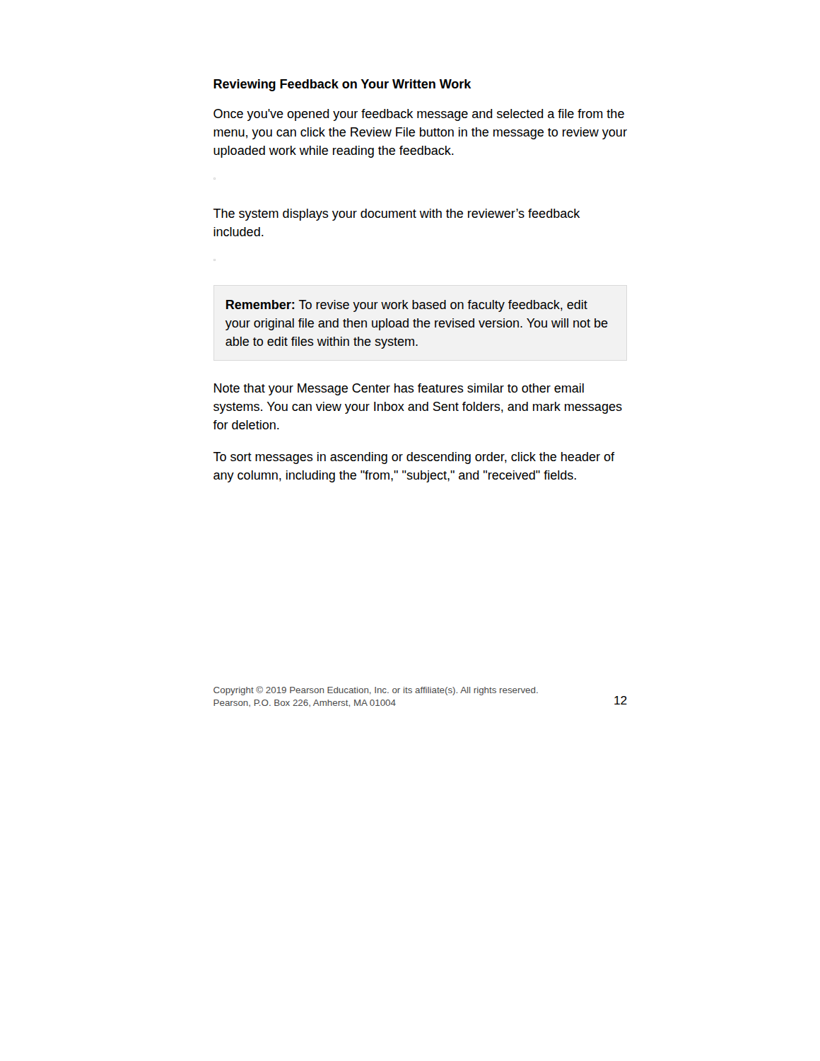Reviewing Feedback on Your Written Work
Once you've opened your feedback message and selected a file from the menu, you can click the Review File button in the message to review your uploaded work while reading the feedback.
The system displays your document with the reviewer’s feedback included.
Remember: To revise your work based on faculty feedback, edit your original file and then upload the revised version. You will not be able to edit files within the system.
Note that your Message Center has features similar to other email systems. You can view your Inbox and Sent folders, and mark messages for deletion.
To sort messages in ascending or descending order, click the header of any column, including the "from," "subject," and "received" fields.
Copyright © 2019 Pearson Education, Inc. or its affiliate(s). All rights reserved.
Pearson, P.O. Box 226, Amherst, MA 01004
12